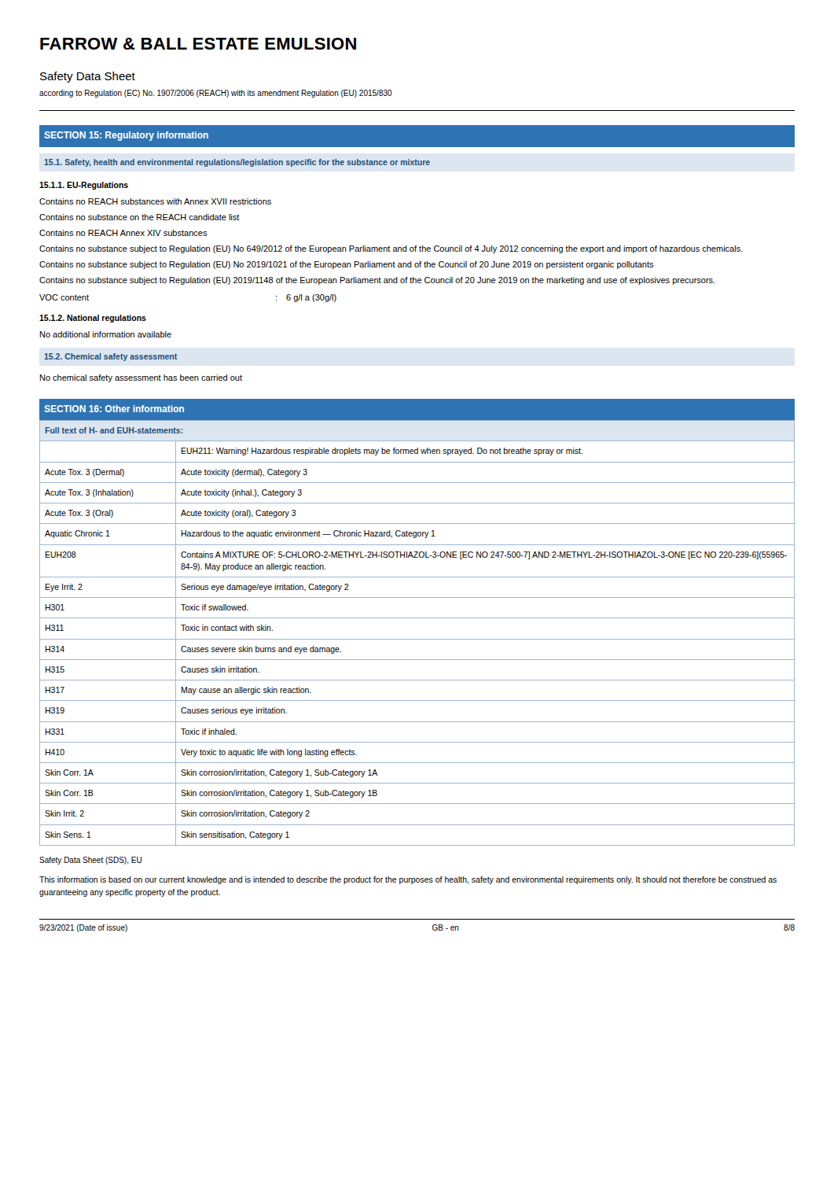FARROW & BALL ESTATE EMULSION
Safety Data Sheet
according to Regulation (EC) No. 1907/2006 (REACH) with its amendment Regulation (EU) 2015/830
SECTION 15: Regulatory information
15.1. Safety, health and environmental regulations/legislation specific for the substance or mixture
15.1.1. EU-Regulations
Contains no REACH substances with Annex XVII restrictions
Contains no substance on the REACH candidate list
Contains no REACH Annex XIV substances
Contains no substance subject to Regulation (EU) No 649/2012 of the European Parliament and of the Council of 4 July 2012 concerning the export and import of hazardous chemicals.
Contains no substance subject to Regulation (EU) No 2019/1021 of the European Parliament and of the Council of 20 June 2019 on persistent organic pollutants
Contains no substance subject to Regulation (EU) 2019/1148 of the European Parliament and of the Council of 20 June 2019 on the marketing and use of explosives precursors.
VOC content
:
6 g/l a (30g/l)
15.1.2. National regulations
No additional information available
15.2. Chemical safety assessment
No chemical safety assessment has been carried out
SECTION 16: Other information
Full text of H- and EUH-statements:
| | EUH211: Warning! Hazardous respirable droplets may be formed when sprayed. Do not breathe spray or mist. |
| Acute Tox. 3 (Dermal) | Acute toxicity (dermal), Category 3 |
| Acute Tox. 3 (Inhalation) | Acute toxicity (inhal.), Category 3 |
| Acute Tox. 3 (Oral) | Acute toxicity (oral), Category 3 |
| Aquatic Chronic 1 | Hazardous to the aquatic environment — Chronic Hazard, Category 1 |
| EUH208 | Contains A MIXTURE OF: 5-CHLORO-2-METHYL-2H-ISOTHIAZOL-3-ONE [EC NO 247-500-7] AND 2-METHYL-2H-ISOTHIAZOL-3-ONE [EC NO 220-239-6](55965-84-9). May produce an allergic reaction. |
| Eye Irrit. 2 | Serious eye damage/eye irritation, Category 2 |
| H301 | Toxic if swallowed. |
| H311 | Toxic in contact with skin. |
| H314 | Causes severe skin burns and eye damage. |
| H315 | Causes skin irritation. |
| H317 | May cause an allergic skin reaction. |
| H319 | Causes serious eye irritation. |
| H331 | Toxic if inhaled. |
| H410 | Very toxic to aquatic life with long lasting effects. |
| Skin Corr. 1A | Skin corrosion/irritation, Category 1, Sub-Category 1A |
| Skin Corr. 1B | Skin corrosion/irritation, Category 1, Sub-Category 1B |
| Skin Irrit. 2 | Skin corrosion/irritation, Category 2 |
| Skin Sens. 1 | Skin sensitisation, Category 1 |
Safety Data Sheet (SDS), EU
This information is based on our current knowledge and is intended to describe the product for the purposes of health, safety and environmental requirements only. It should not therefore be construed as guaranteeing any specific property of the product.
9/23/2021 (Date of issue)
GB - en
8/8